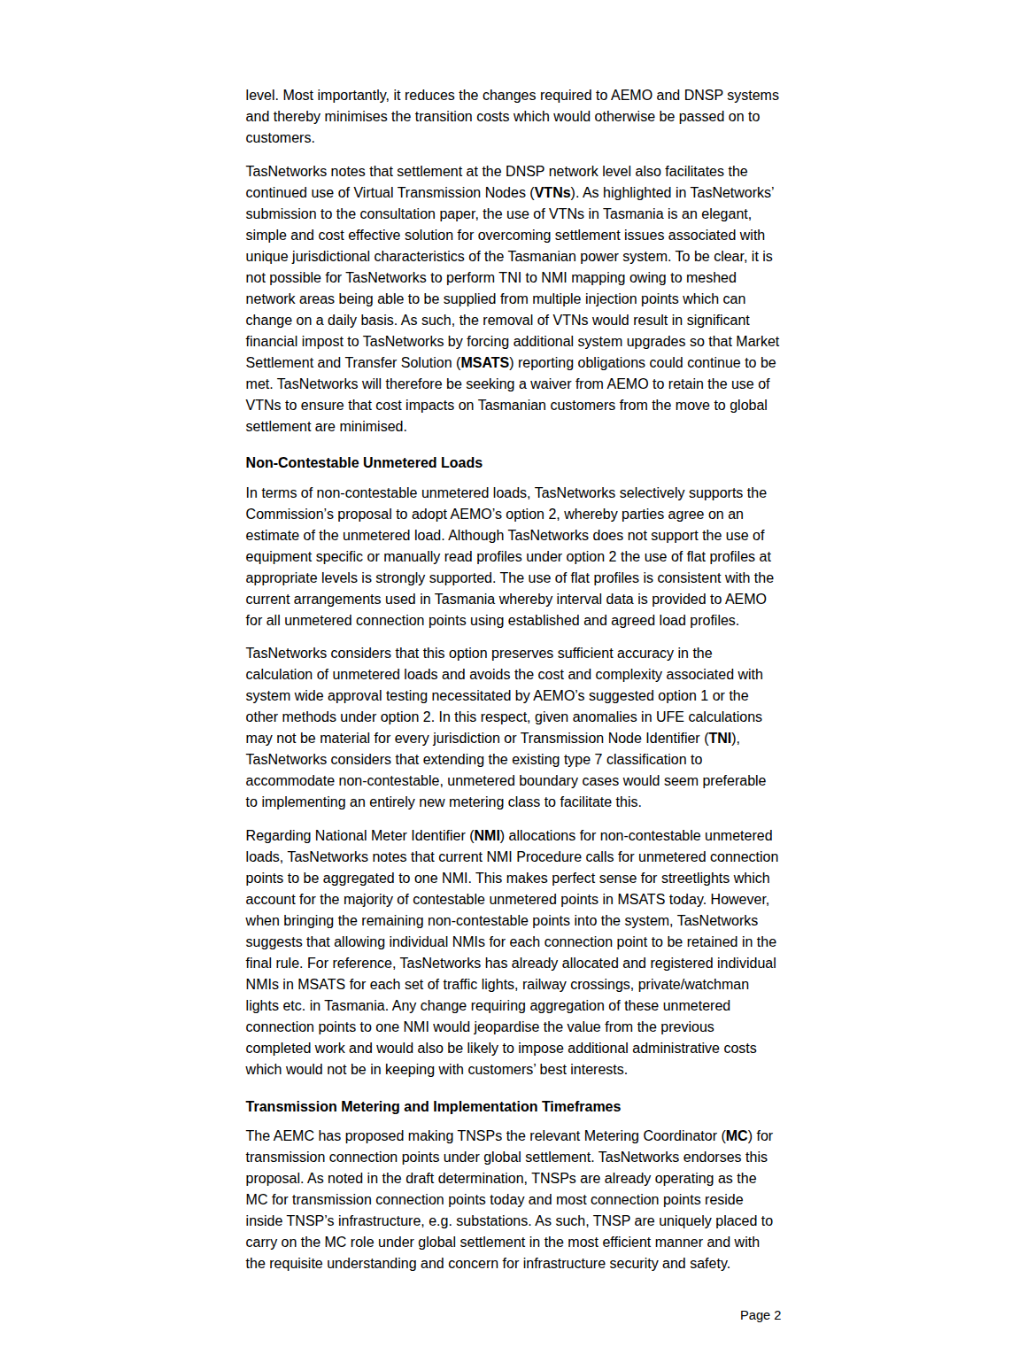level. Most importantly, it reduces the changes required to AEMO and DNSP systems and thereby minimises the transition costs which would otherwise be passed on to customers.
TasNetworks notes that settlement at the DNSP network level also facilitates the continued use of Virtual Transmission Nodes (VTNs). As highlighted in TasNetworks’ submission to the consultation paper, the use of VTNs in Tasmania is an elegant, simple and cost effective solution for overcoming settlement issues associated with unique jurisdictional characteristics of the Tasmanian power system. To be clear, it is not possible for TasNetworks to perform TNI to NMI mapping owing to meshed network areas being able to be supplied from multiple injection points which can change on a daily basis. As such, the removal of VTNs would result in significant financial impost to TasNetworks by forcing additional system upgrades so that Market Settlement and Transfer Solution (MSATS) reporting obligations could continue to be met. TasNetworks will therefore be seeking a waiver from AEMO to retain the use of VTNs to ensure that cost impacts on Tasmanian customers from the move to global settlement are minimised.
Non-Contestable Unmetered Loads
In terms of non-contestable unmetered loads, TasNetworks selectively supports the Commission’s proposal to adopt AEMO’s option 2, whereby parties agree on an estimate of the unmetered load. Although TasNetworks does not support the use of equipment specific or manually read profiles under option 2 the use of flat profiles at appropriate levels is strongly supported. The use of flat profiles is consistent with the current arrangements used in Tasmania whereby interval data is provided to AEMO for all unmetered connection points using established and agreed load profiles.
TasNetworks considers that this option preserves sufficient accuracy in the calculation of unmetered loads and avoids the cost and complexity associated with system wide approval testing necessitated by AEMO’s suggested option 1 or the other methods under option 2. In this respect, given anomalies in UFE calculations may not be material for every jurisdiction or Transmission Node Identifier (TNI), TasNetworks considers that extending the existing type 7 classification to accommodate non-contestable, unmetered boundary cases would seem preferable to implementing an entirely new metering class to facilitate this.
Regarding National Meter Identifier (NMI) allocations for non-contestable unmetered loads, TasNetworks notes that current NMI Procedure calls for unmetered connection points to be aggregated to one NMI. This makes perfect sense for streetlights which account for the majority of contestable unmetered points in MSATS today. However, when bringing the remaining non-contestable points into the system, TasNetworks suggests that allowing individual NMIs for each connection point to be retained in the final rule. For reference, TasNetworks has already allocated and registered individual NMIs in MSATS for each set of traffic lights, railway crossings, private/watchman lights etc. in Tasmania. Any change requiring aggregation of these unmetered connection points to one NMI would jeopardise the value from the previous completed work and would also be likely to impose additional administrative costs which would not be in keeping with customers’ best interests.
Transmission Metering and Implementation Timeframes
The AEMC has proposed making TNSPs the relevant Metering Coordinator (MC) for transmission connection points under global settlement. TasNetworks endorses this proposal. As noted in the draft determination, TNSPs are already operating as the MC for transmission connection points today and most connection points reside inside TNSP’s infrastructure, e.g. substations. As such, TNSP are uniquely placed to carry on the MC role under global settlement in the most efficient manner and with the requisite understanding and concern for infrastructure security and safety.
Page 2